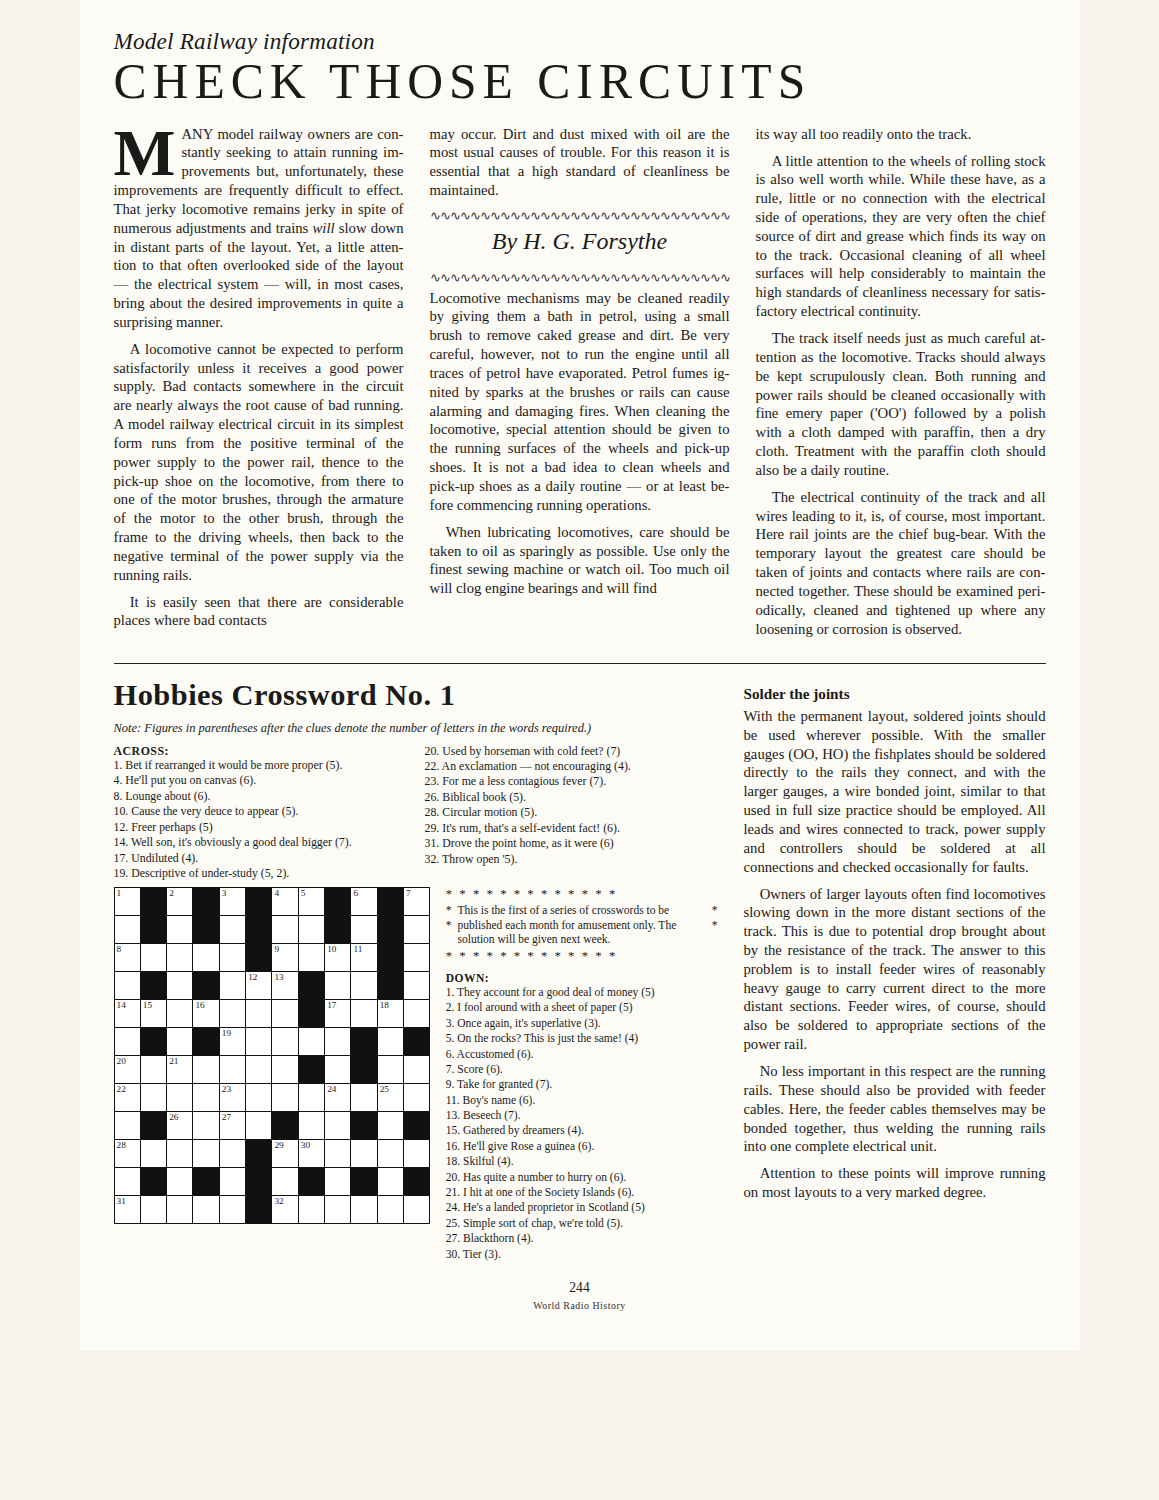Model Railway information
CHECK THOSE CIRCUITS
MANY model railway owners are constantly seeking to attain running improvements but, unfortunately, these improvements are frequently difficult to effect. That jerky locomotive remains jerky in spite of numerous adjustments and trains will slow down in distant parts of the layout. Yet, a little attention to that often overlooked side of the layout — the electrical system — will, in most cases, bring about the desired improvements in quite a surprising manner.
A locomotive cannot be expected to perform satisfactorily unless it receives a good power supply. Bad contacts somewhere in the circuit are nearly always the root cause of bad running. A model railway electrical circuit in its simplest form runs from the positive terminal of the power supply to the power rail, thence to the pick-up shoe on the locomotive, from there to one of the motor brushes, through the armature of the motor to the other brush, through the frame to the driving wheels, then back to the negative terminal of the power supply via the running rails.
It is easily seen that there are considerable places where bad contacts
may occur. Dirt and dust mixed with oil are the most usual causes of trouble. For this reason it is essential that a high standard of cleanliness be maintained.
∿∿∿∿∿∿∿∿∿∿∿∿∿∿∿∿∿∿∿∿∿∿∿∿∿∿∿∿∿∿
By H. G. Forsythe
∿∿∿∿∿∿∿∿∿∿∿∿∿∿∿∿∿∿∿∿∿∿∿∿∿∿∿∿∿∿
Locomotive mechanisms may be cleaned readily by giving them a bath in petrol, using a small brush to remove caked grease and dirt. Be very careful, however, not to run the engine until all traces of petrol have evaporated. Petrol fumes ignited by sparks at the brushes or rails can cause alarming and damaging fires. When cleaning the locomotive, special attention should be given to the running surfaces of the wheels and pick-up shoes. It is not a bad idea to clean wheels and pick-up shoes as a daily routine — or at least before commencing running operations.
When lubricating locomotives, care should be taken to oil as sparingly as possible. Use only the finest sewing machine or watch oil. Too much oil will clog engine bearings and will find
its way all too readily onto the track.
A little attention to the wheels of rolling stock is also well worth while. While these have, as a rule, little or no connection with the electrical side of operations, they are very often the chief source of dirt and grease which finds its way on to the track. Occasional cleaning of all wheel surfaces will help considerably to maintain the high standards of cleanliness necessary for satisfactory electrical continuity.
The track itself needs just as much careful attention as the locomotive. Tracks should always be kept scrupulously clean. Both running and power rails should be cleaned occasionally with fine emery paper ('OO') followed by a polish with a cloth damped with paraffin, then a dry cloth. Treatment with the paraffin cloth should also be a daily routine.
The electrical continuity of the track and all wires leading to it, is, of course, most important. Here rail joints are the chief bug-bear. With the temporary layout the greatest care should be taken of joints and contacts where rails are connected together. These should be examined periodically, cleaned and tightened up where any loosening or corrosion is observed.
Hobbies Crossword No. 1
Note: Figures in parentheses after the clues denote the number of letters in the words required.)
ACROSS:
1. Bet if rearranged it would be more proper (5).
4. He'll put you on canvas (6).
8. Lounge about (6).
10. Cause the very deuce to appear (5).
12. Freer perhaps (5)
14. Well son, it's obviously a good deal bigger (7).
17. Undiluted (4).
19. Descriptive of under-study (5, 2).
20. Used by horseman with cold feet? (7)
22. An exclamation — not encouraging (4).
23. For me a less contagious fever (7).
26. Biblical book (5).
28. Circular motion (5).
29. It's rum, that's a self-evident fact! (6).
31. Drove the point home, as it were (6)
32. Throw open '5).
| 1 | | 2 | | 3 | | 4 | 5 | | 6 | | 7 |
| 8 | | | | | | 9 | | 10 | 11 | | |
| | | | | | 12 | 13 | | | | | |
| 14 | 15 | | 16 | | | | | 17 | | 18 | |
| | | | | 19 | | | | | | | |
| 20 | | 21 | | | | | | | | | |
| 22 | | | | 23 | | | | 24 | | 25 | |
| | | 26 | | 27 | | | | | | | |
| 28 | | | | | | 29 | 30 | | | | |
| 31 | | | | | | 32 | | | | | |
* * * * * * * * * * * * *
*
*
This is the first of a series of crosswords to be published each month for amusement only. The solution will be given next week.
*
*
* * * * * * * * * * * * *
DOWN:
1. They account for a good deal of money (5)
2. I fool around with a sheet of paper (5)
3. Once again, it's superlative (3).
5. On the rocks? This is just the same! (4)
6. Accustomed (6).
7. Score (6).
9. Take for granted (7).
11. Boy's name (6).
13. Beseech (7).
15. Gathered by dreamers (4).
16. He'll give Rose a guinea (6).
18. Skilful (4).
20. Has quite a number to hurry on (6).
21. I hit at one of the Society Islands (6).
24. He's a landed proprietor in Scotland (5)
25. Simple sort of chap, we're told (5).
27. Blackthorn (4).
30. Tier (3).
Solder the joints
With the permanent layout, soldered joints should be used wherever possible. With the smaller gauges (OO, HO) the fishplates should be soldered directly to the rails they connect, and with the larger gauges, a wire bonded joint, similar to that used in full size practice should be employed. All leads and wires connected to track, power supply and controllers should be soldered at all connections and checked occasionally for faults.
Owners of larger layouts often find locomotives slowing down in the more distant sections of the track. This is due to potential drop brought about by the resistance of the track. The answer to this problem is to install feeder wires of reasonably heavy gauge to carry current direct to the more distant sections. Feeder wires, of course, should also be soldered to appropriate sections of the power rail.
No less important in this respect are the running rails. These should also be provided with feeder cables. Here, the feeder cables themselves may be bonded together, thus welding the running rails into one complete electrical unit.
Attention to these points will improve running on most layouts to a very marked degree.
244
World Radio History